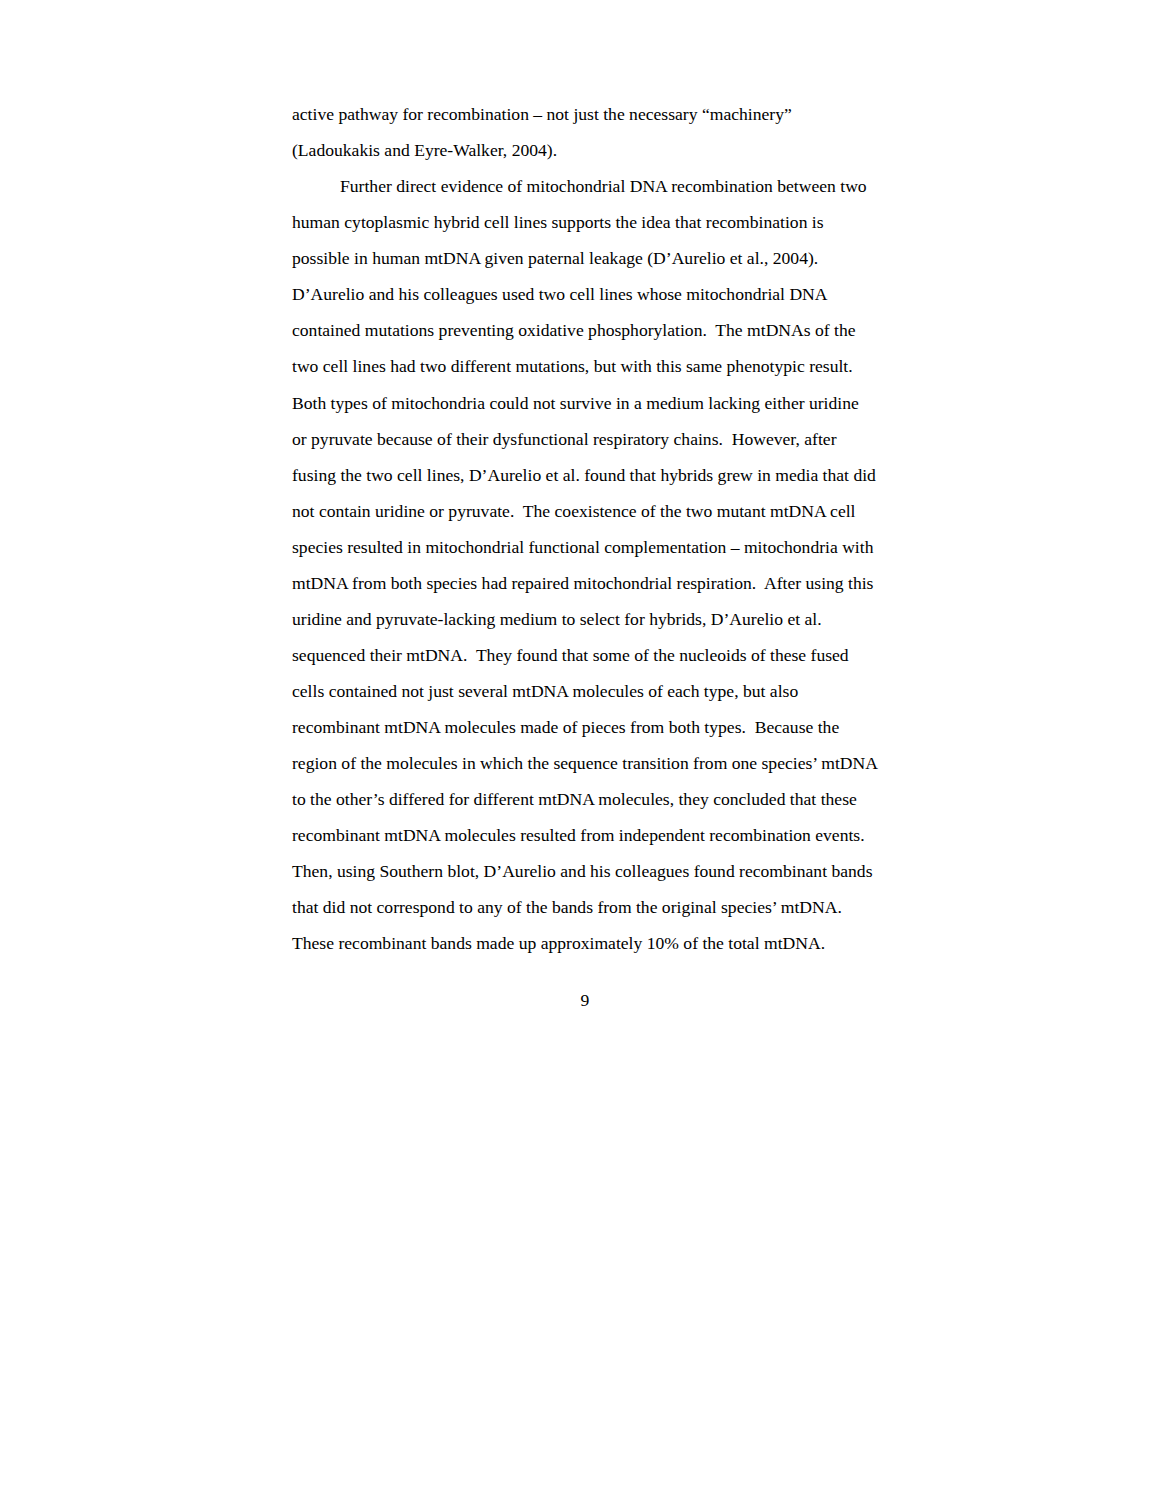active pathway for recombination – not just the necessary “machinery” (Ladoukakis and Eyre-Walker, 2004).
Further direct evidence of mitochondrial DNA recombination between two human cytoplasmic hybrid cell lines supports the idea that recombination is possible in human mtDNA given paternal leakage (D’Aurelio et al., 2004). D’Aurelio and his colleagues used two cell lines whose mitochondrial DNA contained mutations preventing oxidative phosphorylation. The mtDNAs of the two cell lines had two different mutations, but with this same phenotypic result. Both types of mitochondria could not survive in a medium lacking either uridine or pyruvate because of their dysfunctional respiratory chains. However, after fusing the two cell lines, D’Aurelio et al. found that hybrids grew in media that did not contain uridine or pyruvate. The coexistence of the two mutant mtDNA cell species resulted in mitochondrial functional complementation – mitochondria with mtDNA from both species had repaired mitochondrial respiration. After using this uridine and pyruvate-lacking medium to select for hybrids, D’Aurelio et al. sequenced their mtDNA. They found that some of the nucleoids of these fused cells contained not just several mtDNA molecules of each type, but also recombinant mtDNA molecules made of pieces from both types. Because the region of the molecules in which the sequence transition from one species’ mtDNA to the other’s differed for different mtDNA molecules, they concluded that these recombinant mtDNA molecules resulted from independent recombination events. Then, using Southern blot, D’Aurelio and his colleagues found recombinant bands that did not correspond to any of the bands from the original species’ mtDNA. These recombinant bands made up approximately 10% of the total mtDNA.
9